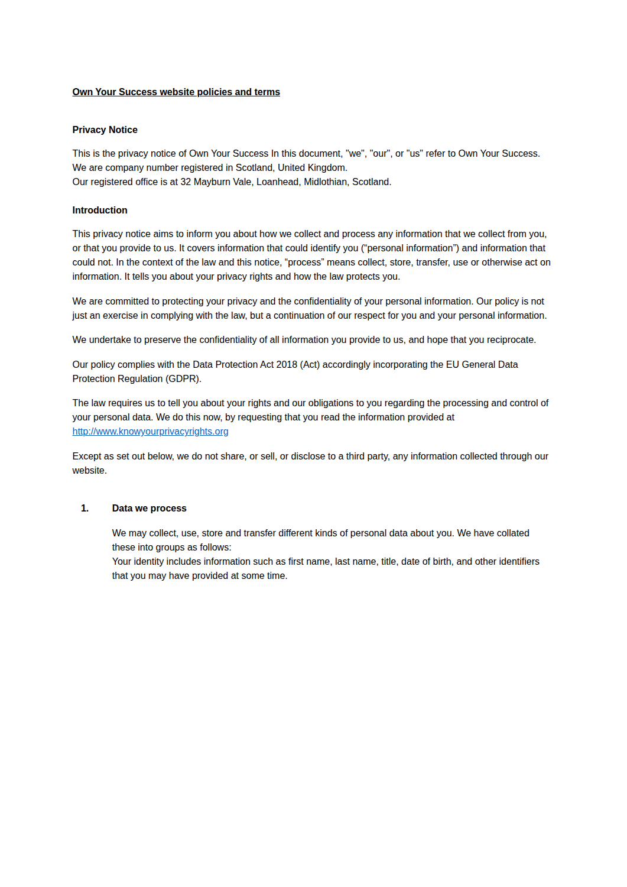Own Your Success website policies and terms
Privacy Notice
This is the privacy notice of Own Your Success In this document, "we", "our", or "us" refer to Own Your Success.
We are company number registered in Scotland, United Kingdom.
Our registered office is at 32 Mayburn Vale, Loanhead, Midlothian, Scotland.
Introduction
This privacy notice aims to inform you about how we collect and process any information that we collect from you, or that you provide to us. It covers information that could identify you (“personal information”) and information that could not. In the context of the law and this notice, “process” means collect, store, transfer, use or otherwise act on information. It tells you about your privacy rights and how the law protects you.
We are committed to protecting your privacy and the confidentiality of your personal information. Our policy is not just an exercise in complying with the law, but a continuation of our respect for you and your personal information.
We undertake to preserve the confidentiality of all information you provide to us, and hope that you reciprocate.
Our policy complies with the Data Protection Act 2018 (Act) accordingly incorporating the EU General Data Protection Regulation (GDPR).
The law requires us to tell you about your rights and our obligations to you regarding the processing and control of your personal data. We do this now, by requesting that you read the information provided at http://www.knowyourprivacyrights.org
Except as set out below, we do not share, or sell, or disclose to a third party, any information collected through our website.
1. Data we process
We may collect, use, store and transfer different kinds of personal data about you. We have collated these into groups as follows:
Your identity includes information such as first name, last name, title, date of birth, and other identifiers that you may have provided at some time.